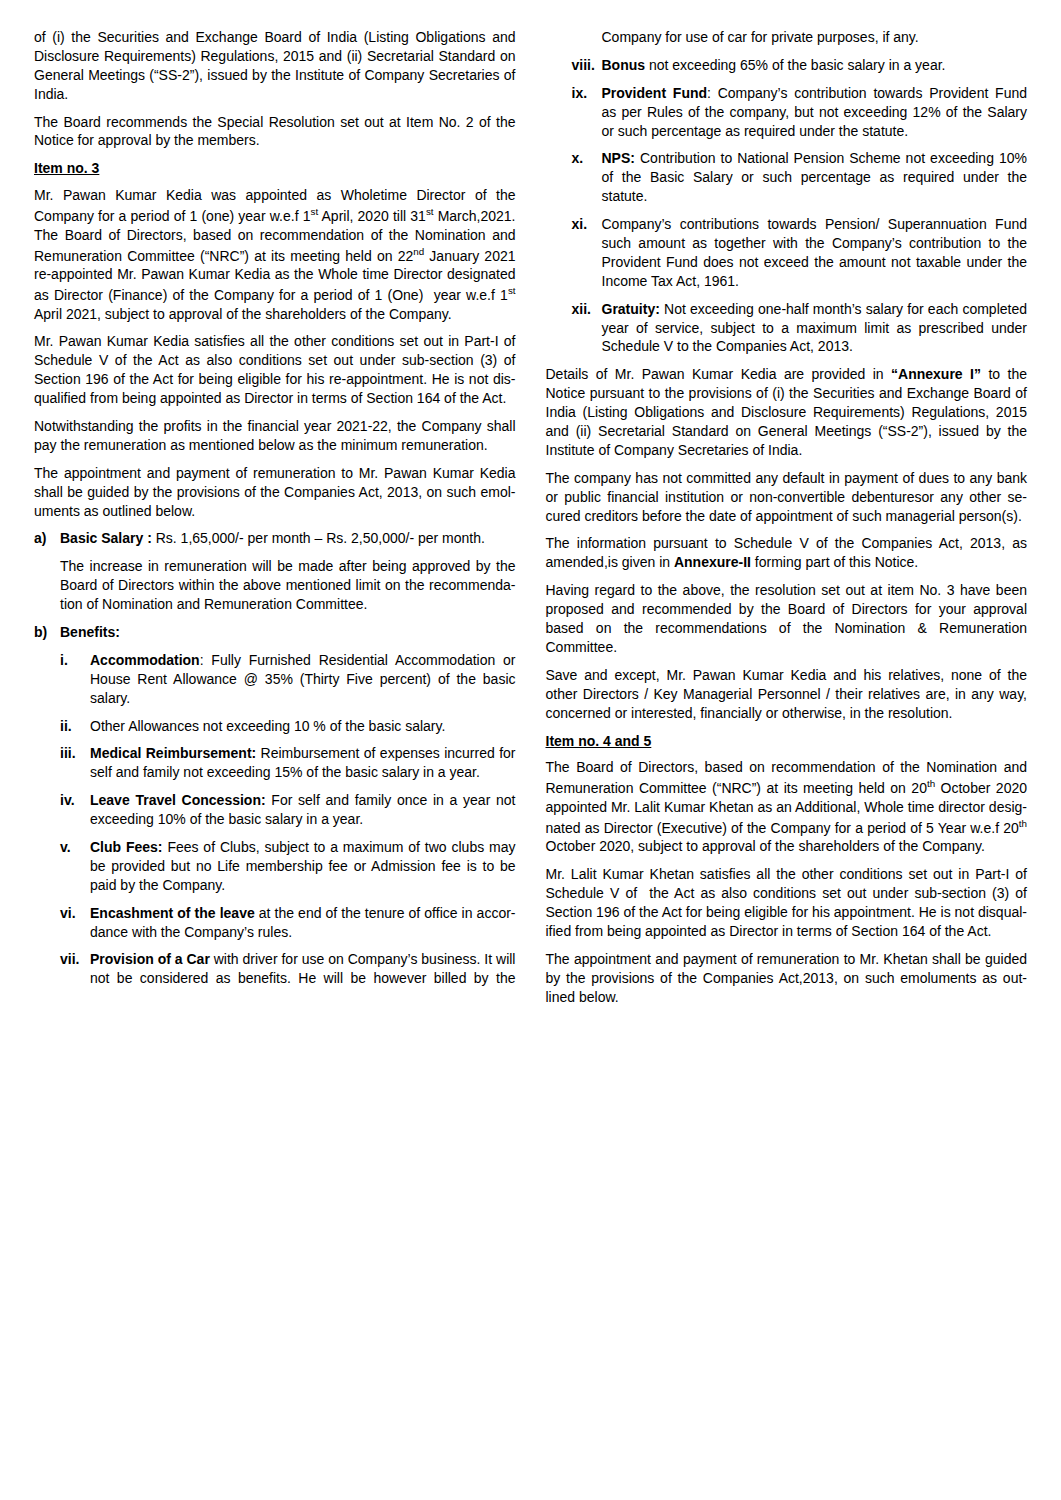of (i) the Securities and Exchange Board of India (Listing Obligations and Disclosure Requirements) Regulations, 2015 and (ii) Secretarial Standard on General Meetings (“SS-2”), issued by the Institute of Company Secretaries of India.
The Board recommends the Special Resolution set out at Item No. 2 of the Notice for approval by the members.
Item no. 3
Mr. Pawan Kumar Kedia was appointed as Wholetime Director of the Company for a period of 1 (one) year w.e.f 1st April, 2020 till 31st March,2021. The Board of Directors, based on recommendation of the Nomination and Remuneration Committee (“NRC”) at its meeting held on 22nd January 2021 re-appointed Mr. Pawan Kumar Kedia as the Whole time Director designated as Director (Finance) of the Company for a period of 1 (One) year w.e.f 1st April 2021, subject to approval of the shareholders of the Company.
Mr. Pawan Kumar Kedia satisfies all the other conditions set out in Part-I of Schedule V of the Act as also conditions set out under sub-section (3) of Section 196 of the Act for being eligible for his re-appointment. He is not disqualified from being appointed as Director in terms of Section 164 of the Act.
Notwithstanding the profits in the financial year 2021-22, the Company shall pay the remuneration as mentioned below as the minimum remuneration.
The appointment and payment of remuneration to Mr. Pawan Kumar Kedia shall be guided by the provisions of the Companies Act, 2013, on such emoluments as outlined below.
a) Basic Salary : Rs. 1,65,000/- per month – Rs. 2,50,000/- per month.
The increase in remuneration will be made after being approved by the Board of Directors within the above mentioned limit on the recommendation of Nomination and Remuneration Committee.
b) Benefits:
i. Accommodation: Fully Furnished Residential Accommodation or House Rent Allowance @ 35% (Thirty Five percent) of the basic salary.
ii. Other Allowances not exceeding 10 % of the basic salary.
iii. Medical Reimbursement: Reimbursement of expenses incurred for self and family not exceeding 15% of the basic salary in a year.
iv. Leave Travel Concession: For self and family once in a year not exceeding 10% of the basic salary in a year.
v. Club Fees: Fees of Clubs, subject to a maximum of two clubs may be provided but no Life membership fee or Admission fee is to be paid by the Company.
vi. Encashment of the leave at the end of the tenure of office in accordance with the Company’s rules.
vii. Provision of a Car with driver for use on Company’s business. It will not be considered as benefits. He will be however billed by the Company for use of car for private purposes, if any.
viii. Bonus not exceeding 65% of the basic salary in a year.
ix. Provident Fund: Company’s contribution towards Provident Fund as per Rules of the company, but not exceeding 12% of the Salary or such percentage as required under the statute.
x. NPS: Contribution to National Pension Scheme not exceeding 10% of the Basic Salary or such percentage as required under the statute.
xi. Company’s contributions towards Pension/ Superannuation Fund such amount as together with the Company’s contribution to the Provident Fund does not exceed the amount not taxable under the Income Tax Act, 1961.
xii. Gratuity: Not exceeding one-half month’s salary for each completed year of service, subject to a maximum limit as prescribed under Schedule V to the Companies Act, 2013.
Details of Mr. Pawan Kumar Kedia are provided in “Annexure I” to the Notice pursuant to the provisions of (i) the Securities and Exchange Board of India (Listing Obligations and Disclosure Requirements) Regulations, 2015 and (ii) Secretarial Standard on General Meetings (“SS-2”), issued by the Institute of Company Secretaries of India.
The company has not committed any default in payment of dues to any bank or public financial institution or non-convertible debenturesor any other secured creditors before the date of appointment of such managerial person(s).
The information pursuant to Schedule V of the Companies Act, 2013, as amended,is given in Annexure-II forming part of this Notice.
Having regard to the above, the resolution set out at item No. 3 have been proposed and recommended by the Board of Directors for your approval based on the recommendations of the Nomination & Remuneration Committee.
Save and except, Mr. Pawan Kumar Kedia and his relatives, none of the other Directors / Key Managerial Personnel / their relatives are, in any way, concerned or interested, financially or otherwise, in the resolution.
Item no. 4 and 5
The Board of Directors, based on recommendation of the Nomination and Remuneration Committee (“NRC”) at its meeting held on 20th October 2020 appointed Mr. Lalit Kumar Khetan as an Additional, Whole time director designated as Director (Executive) of the Company for a period of 5 Year w.e.f 20th October 2020, subject to approval of the shareholders of the Company.
Mr. Lalit Kumar Khetan satisfies all the other conditions set out in Part-I of Schedule V of the Act as also conditions set out under sub-section (3) of Section 196 of the Act for being eligible for his appointment. He is not disqualified from being appointed as Director in terms of Section 164 of the Act.
The appointment and payment of remuneration to Mr. Khetan shall be guided by the provisions of the Companies Act,2013, on such emoluments as outlined below.